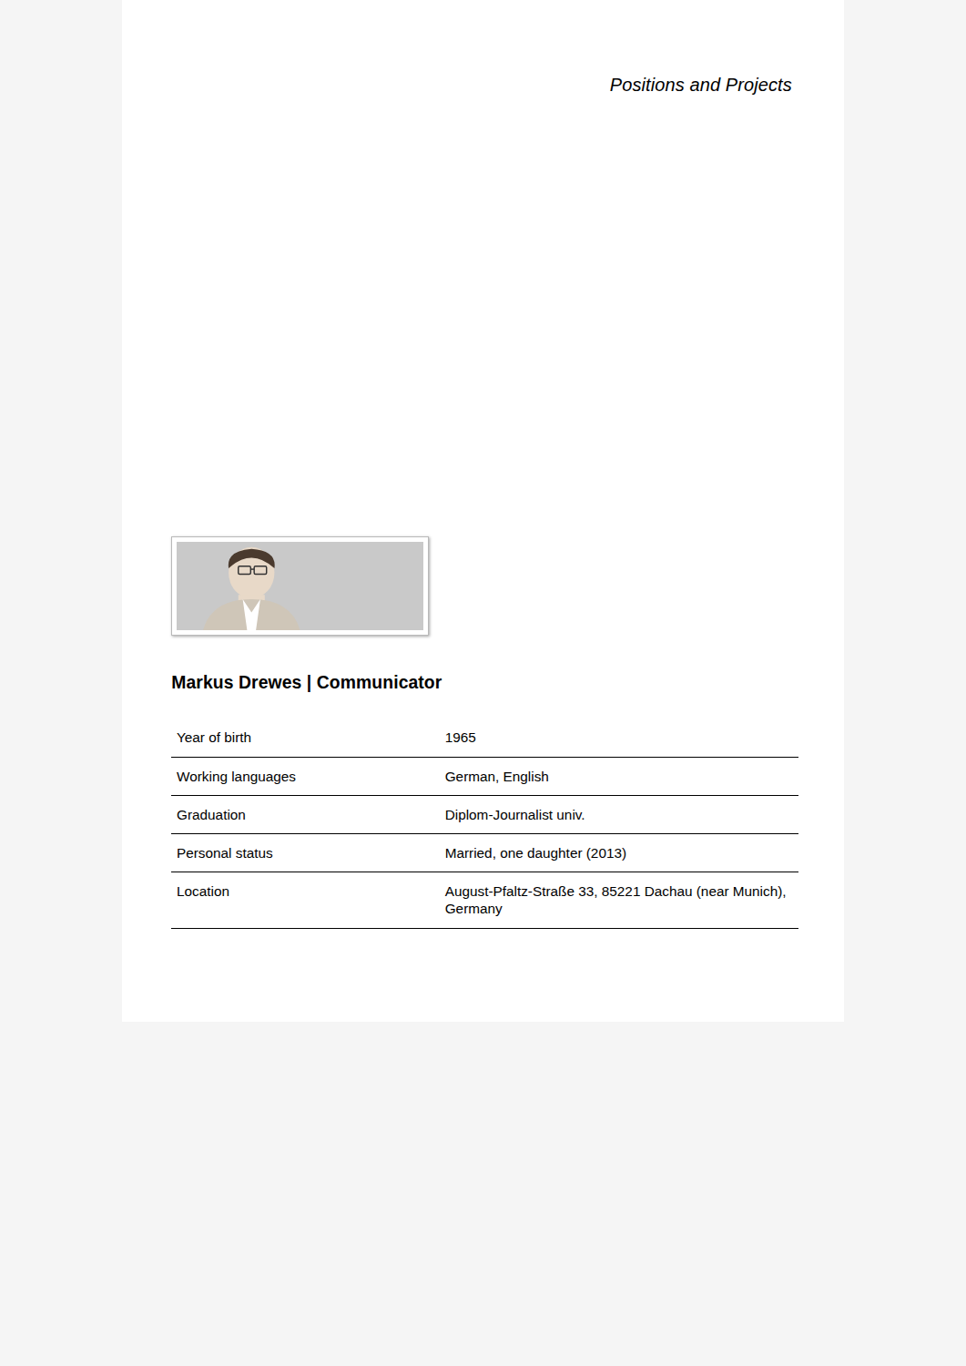Positions and Projects
Markus Drewes | Communicator
| Year of birth | 1965 |
| Working languages | German, English |
| Graduation | Diplom-Journalist univ. |
| Personal status | Married, one daughter (2013) |
| Location | August-Pfaltz-Straße 33, 85221 Dachau (near Munich), Germany |